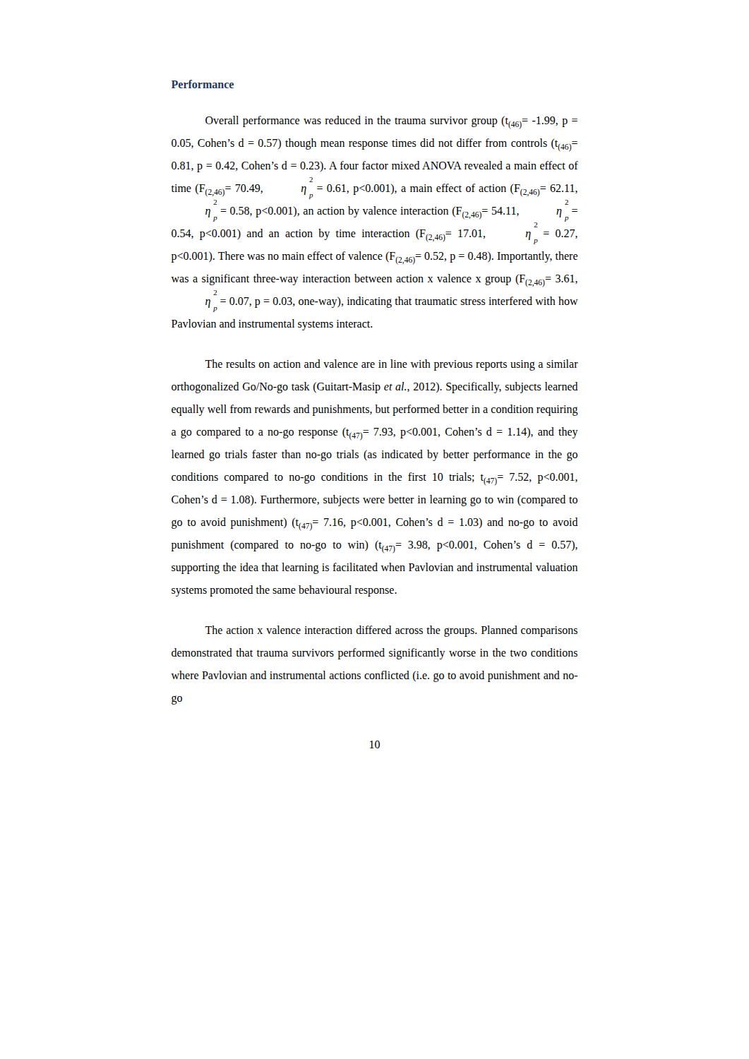Performance
Overall performance was reduced in the trauma survivor group (t(46)= -1.99, p = 0.05, Cohen’s d = 0.57) though mean response times did not differ from controls (t(46)= 0.81, p = 0.42, Cohen’s d = 0.23). A four factor mixed ANOVA revealed a main effect of time (F(2,46)= 70.49, η 2 p = 0.61, p<0.001), a main effect of action (F(2,46)= 62.11, η 2 p = 0.58, p<0.001), an action by valence interaction (F(2,46)= 54.11, η 2 p = 0.54, p<0.001) and an action by time interaction (F(2,46)= 17.01, η 2 p = 0.27, p<0.001). There was no main effect of valence (F(2,46)= 0.52, p = 0.48). Importantly, there was a significant three-way interaction between action x valence x group (F(2,46)= 3.61, η 2 p = 0.07, p = 0.03, one-way), indicating that traumatic stress interfered with how Pavlovian and instrumental systems interact.
The results on action and valence are in line with previous reports using a similar orthogonalized Go/No-go task (Guitart-Masip et al., 2012). Specifically, subjects learned equally well from rewards and punishments, but performed better in a condition requiring a go compared to a no-go response (t(47)= 7.93, p<0.001, Cohen’s d = 1.14), and they learned go trials faster than no-go trials (as indicated by better performance in the go conditions compared to no-go conditions in the first 10 trials; t(47)= 7.52, p<0.001, Cohen’s d = 1.08). Furthermore, subjects were better in learning go to win (compared to go to avoid punishment) (t(47)= 7.16, p<0.001, Cohen’s d = 1.03) and no-go to avoid punishment (compared to no-go to win) (t(47)= 3.98, p<0.001, Cohen’s d = 0.57), supporting the idea that learning is facilitated when Pavlovian and instrumental valuation systems promoted the same behavioural response.
The action x valence interaction differed across the groups. Planned comparisons demonstrated that trauma survivors performed significantly worse in the two conditions where Pavlovian and instrumental actions conflicted (i.e. go to avoid punishment and no-go
10